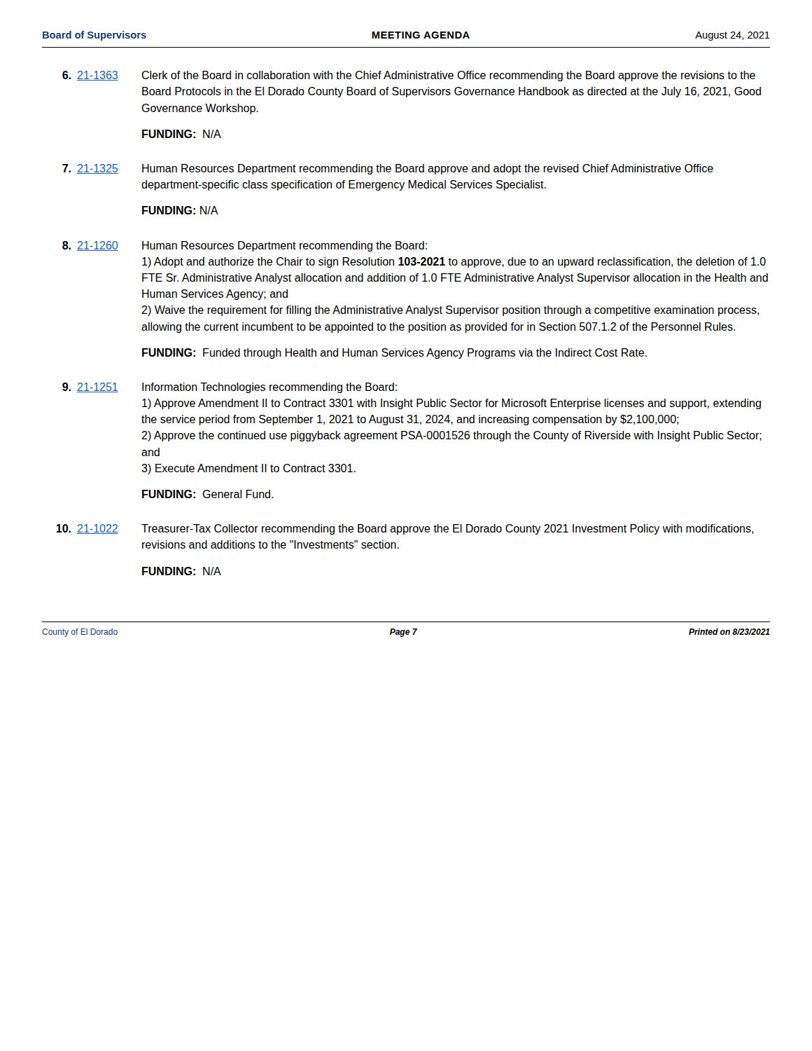Board of Supervisors
MEETING AGENDA
August 24, 2021
6.
21-1363
Clerk of the Board in collaboration with the Chief Administrative Office recommending the Board approve the revisions to the Board Protocols in the El Dorado County Board of Supervisors Governance Handbook as directed at the July 16, 2021, Good Governance Workshop.
FUNDING: N/A
7.
21-1325
Human Resources Department recommending the Board approve and adopt the revised Chief Administrative Office department-specific class specification of Emergency Medical Services Specialist.
FUNDING: N/A
8.
21-1260
Human Resources Department recommending the Board:
1) Adopt and authorize the Chair to sign Resolution 103-2021 to approve, due to an upward reclassification, the deletion of 1.0 FTE Sr. Administrative Analyst allocation and addition of 1.0 FTE Administrative Analyst Supervisor allocation in the Health and Human Services Agency; and
2) Waive the requirement for filling the Administrative Analyst Supervisor position through a competitive examination process, allowing the current incumbent to be appointed to the position as provided for in Section 507.1.2 of the Personnel Rules.
FUNDING: Funded through Health and Human Services Agency Programs via the Indirect Cost Rate.
9.
21-1251
Information Technologies recommending the Board:
1) Approve Amendment II to Contract 3301 with Insight Public Sector for Microsoft Enterprise licenses and support, extending the service period from September 1, 2021 to August 31, 2024, and increasing compensation by $2,100,000;
2) Approve the continued use piggyback agreement PSA-0001526 through the County of Riverside with Insight Public Sector; and
3) Execute Amendment II to Contract 3301.
FUNDING: General Fund.
10.
21-1022
Treasurer-Tax Collector recommending the Board approve the El Dorado County 2021 Investment Policy with modifications, revisions and additions to the "Investments" section.
FUNDING: N/A
County of El Dorado
Page 7
Printed on 8/23/2021